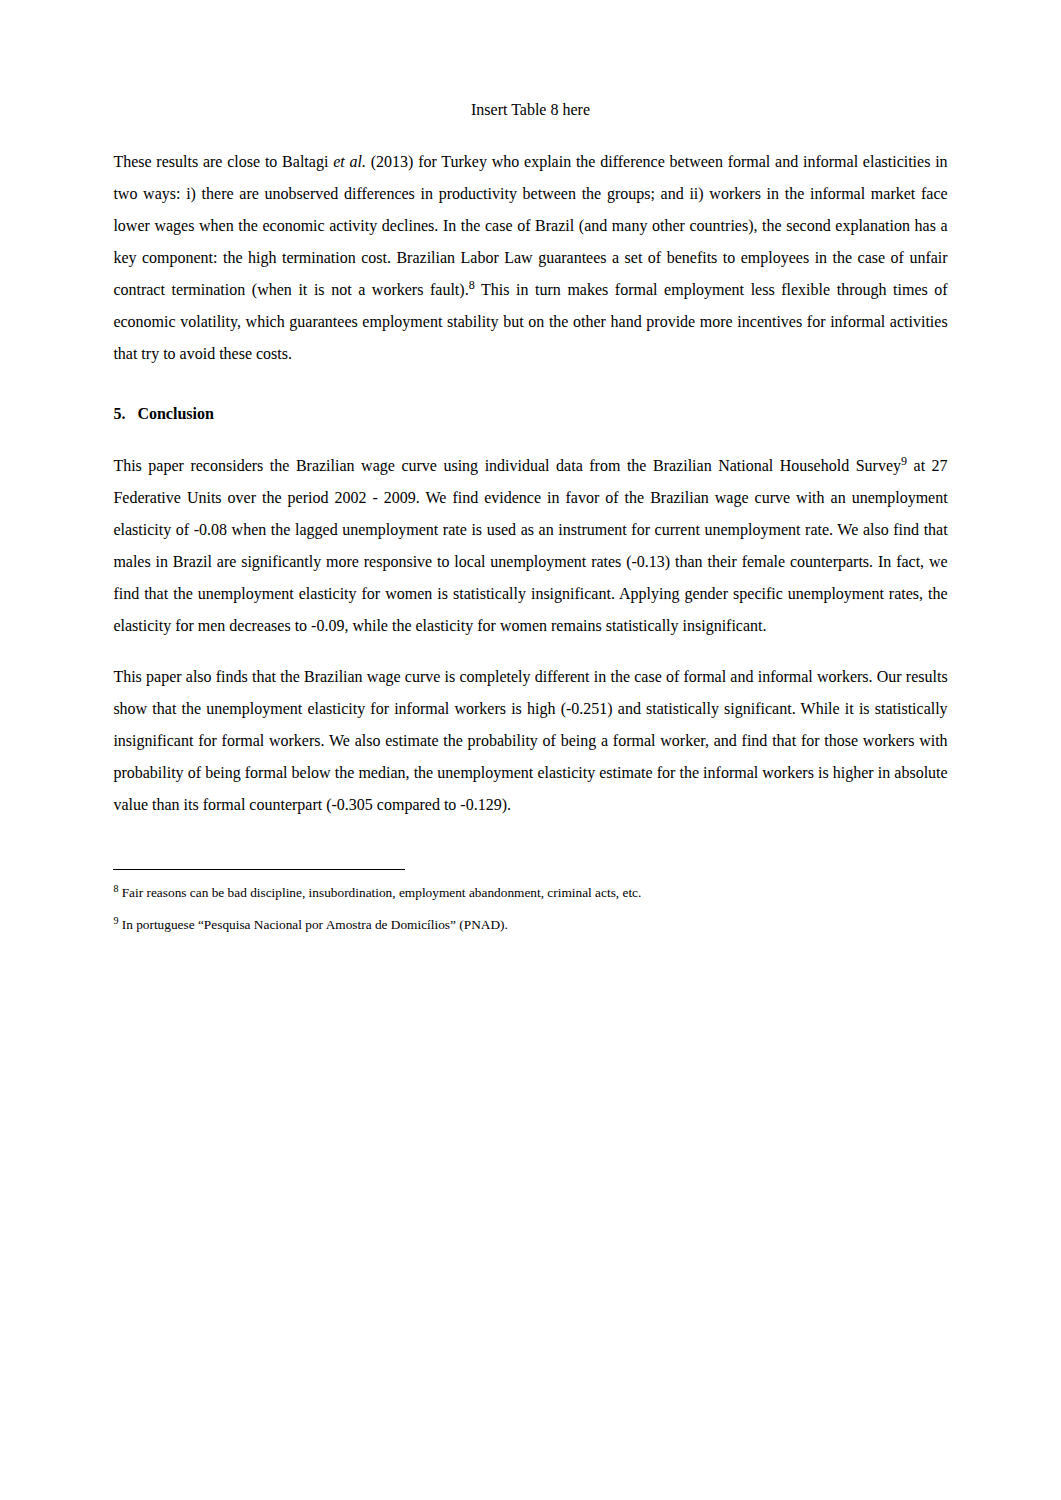Insert Table 8 here
These results are close to Baltagi et al. (2013) for Turkey who explain the difference between formal and informal elasticities in two ways: i) there are unobserved differences in productivity between the groups; and ii) workers in the informal market face lower wages when the economic activity declines. In the case of Brazil (and many other countries), the second explanation has a key component: the high termination cost. Brazilian Labor Law guarantees a set of benefits to employees in the case of unfair contract termination (when it is not a workers fault).8 This in turn makes formal employment less flexible through times of economic volatility, which guarantees employment stability but on the other hand provide more incentives for informal activities that try to avoid these costs.
5. Conclusion
This paper reconsiders the Brazilian wage curve using individual data from the Brazilian National Household Survey9 at 27 Federative Units over the period 2002 - 2009. We find evidence in favor of the Brazilian wage curve with an unemployment elasticity of -0.08 when the lagged unemployment rate is used as an instrument for current unemployment rate. We also find that males in Brazil are significantly more responsive to local unemployment rates (-0.13) than their female counterparts. In fact, we find that the unemployment elasticity for women is statistically insignificant. Applying gender specific unemployment rates, the elasticity for men decreases to -0.09, while the elasticity for women remains statistically insignificant.
This paper also finds that the Brazilian wage curve is completely different in the case of formal and informal workers. Our results show that the unemployment elasticity for informal workers is high (-0.251) and statistically significant. While it is statistically insignificant for formal workers. We also estimate the probability of being a formal worker, and find that for those workers with probability of being formal below the median, the unemployment elasticity estimate for the informal workers is higher in absolute value than its formal counterpart (-0.305 compared to -0.129).
8 Fair reasons can be bad discipline, insubordination, employment abandonment, criminal acts, etc.
9 In portuguese “Pesquisa Nacional por Amostra de Domicílios” (PNAD).